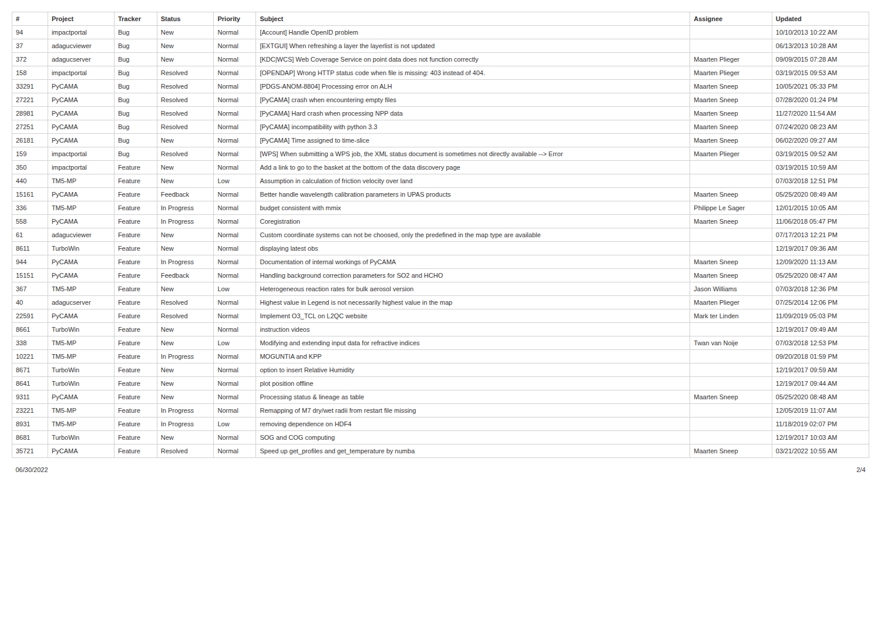| # | Project | Tracker | Status | Priority | Subject | Assignee | Updated |
| --- | --- | --- | --- | --- | --- | --- | --- |
| 94 | impactportal | Bug | New | Normal | [Account] Handle OpenID problem | | 10/10/2013 10:22 AM |
| 37 | adagucviewer | Bug | New | Normal | [EXTGUI] When refreshing a layer the layerlist is not updated | | 06/13/2013 10:28 AM |
| 372 | adagucserver | Bug | New | Normal | [KDC/WCS] Web Coverage Service on point data does not function correctly | Maarten Plieger | 09/09/2015 07:28 AM |
| 158 | impactportal | Bug | Resolved | Normal | [OPENDAP] Wrong HTTP status code when file is missing: 403 instead of 404. | Maarten Plieger | 03/19/2015 09:53 AM |
| 33291 | PyCAMA | Bug | Resolved | Normal | [PDGS-ANOM-8804] Processing error on ALH | Maarten Sneep | 10/05/2021 05:33 PM |
| 27221 | PyCAMA | Bug | Resolved | Normal | [PyCAMA] crash when encountering empty files | Maarten Sneep | 07/28/2020 01:24 PM |
| 28981 | PyCAMA | Bug | Resolved | Normal | [PyCAMA] Hard crash when processing NPP data | Maarten Sneep | 11/27/2020 11:54 AM |
| 27251 | PyCAMA | Bug | Resolved | Normal | [PyCAMA] incompatibility with python 3.3 | Maarten Sneep | 07/24/2020 08:23 AM |
| 26181 | PyCAMA | Bug | New | Normal | [PyCAMA] Time assigned to time-slice | Maarten Sneep | 06/02/2020 09:27 AM |
| 159 | impactportal | Bug | Resolved | Normal | [WPS] When submitting a WPS job, the XML status document is sometimes not directly available --> Error | Maarten Plieger | 03/19/2015 09:52 AM |
| 350 | impactportal | Feature | New | Normal | Add a link to go to the basket at the bottom of the data discovery page | | 03/19/2015 10:59 AM |
| 440 | TM5-MP | Feature | New | Low | Assumption in calculation of friction velocity over land | | 07/03/2018 12:51 PM |
| 15161 | PyCAMA | Feature | Feedback | Normal | Better handle wavelength calibration parameters in UPAS products | Maarten Sneep | 05/25/2020 08:49 AM |
| 336 | TM5-MP | Feature | In Progress | Normal | budget consistent with mmix | Philippe Le Sager | 12/01/2015 10:05 AM |
| 558 | PyCAMA | Feature | In Progress | Normal | Coregistration | Maarten Sneep | 11/06/2018 05:47 PM |
| 61 | adagucviewer | Feature | New | Normal | Custom coordinate systems can not be choosed, only the predefined in the map type are available | | 07/17/2013 12:21 PM |
| 8611 | TurboWin | Feature | New | Normal | displaying latest obs | | 12/19/2017 09:36 AM |
| 944 | PyCAMA | Feature | In Progress | Normal | Documentation of internal workings of PyCAMA | Maarten Sneep | 12/09/2020 11:13 AM |
| 15151 | PyCAMA | Feature | Feedback | Normal | Handling background correction parameters for SO2 and HCHO | Maarten Sneep | 05/25/2020 08:47 AM |
| 367 | TM5-MP | Feature | New | Low | Heterogeneous reaction rates for bulk aerosol version | Jason Williams | 07/03/2018 12:36 PM |
| 40 | adagucserver | Feature | Resolved | Normal | Highest value in Legend is not necessarily highest value in the map | Maarten Plieger | 07/25/2014 12:06 PM |
| 22591 | PyCAMA | Feature | Resolved | Normal | Implement O3_TCL on L2QC website | Mark ter Linden | 11/09/2019 05:03 PM |
| 8661 | TurboWin | Feature | New | Normal | instruction videos | | 12/19/2017 09:49 AM |
| 338 | TM5-MP | Feature | New | Low | Modifying and extending input data for refractive indices | Twan van Noije | 07/03/2018 12:53 PM |
| 10221 | TM5-MP | Feature | In Progress | Normal | MOGUNTIA and KPP | | 09/20/2018 01:59 PM |
| 8671 | TurboWin | Feature | New | Normal | option to insert Relative Humidity | | 12/19/2017 09:59 AM |
| 8641 | TurboWin | Feature | New | Normal | plot position offline | | 12/19/2017 09:44 AM |
| 9311 | PyCAMA | Feature | New | Normal | Processing status & lineage as table | Maarten Sneep | 05/25/2020 08:48 AM |
| 23221 | TM5-MP | Feature | In Progress | Normal | Remapping of M7 dry/wet radii from restart file missing | | 12/05/2019 11:07 AM |
| 8931 | TM5-MP | Feature | In Progress | Low | removing dependence on HDF4 | | 11/18/2019 02:07 PM |
| 8681 | TurboWin | Feature | New | Normal | SOG and COG computing | | 12/19/2017 10:03 AM |
| 35721 | PyCAMA | Feature | Resolved | Normal | Speed up get_profiles and get_temperature by numba | Maarten Sneep | 03/21/2022 10:55 AM |
| 06/30/2022 | 2/4 |